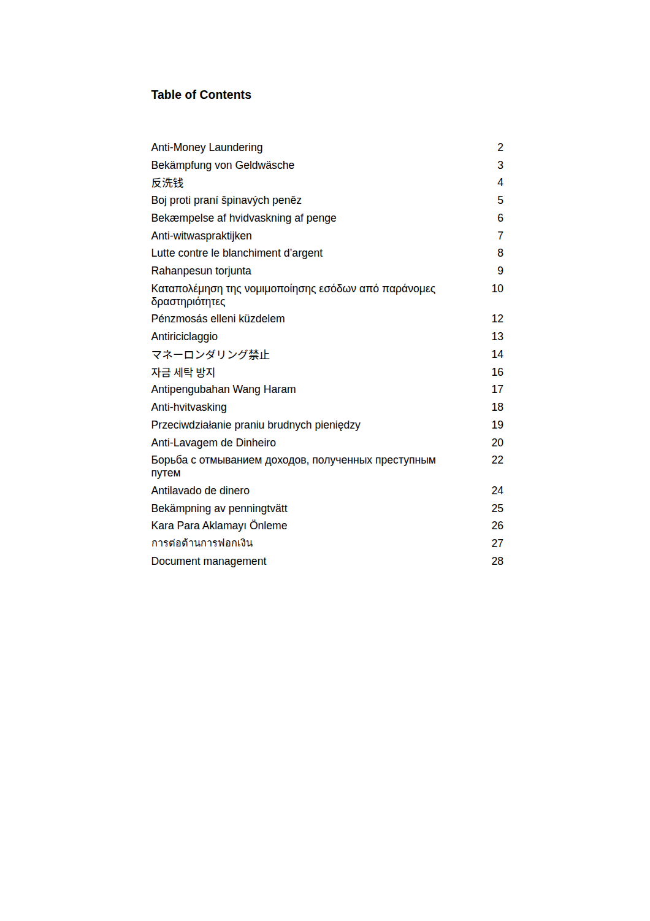Table of Contents
| Anti-Money Laundering | 2 |
| Bekämpfung von Geldwäsche | 3 |
| 反洗钱 | 4 |
| Boj proti praní špinavých peněz | 5 |
| Bekæmpelse af hvidvaskning af penge | 6 |
| Anti-witwaspraktijken | 7 |
| Lutte contre le blanchiment d’argent | 8 |
| Rahanpesun torjunta | 9 |
| Καταπολέμηση της νομιμοποίησης εσόδων από παράνομες δραστηριότητες | 10 |
| Pénzmosás elleni küzdelem | 12 |
| Antiriciclaggio | 13 |
| マネーロンダリング禁止 | 14 |
| 자금 세탁 방지 | 16 |
| Antipengubahan Wang Haram | 17 |
| Anti-hvitvasking | 18 |
| Przeciwdziałanie praniu brudnych pieniędzy | 19 |
| Anti-Lavagem de Dinheiro | 20 |
| Борьба с отмыванием доходов, полученных преступным путем | 22 |
| Antilavado de dinero | 24 |
| Bekämpning av penningtvätt | 25 |
| Kara Para Aklamayı Önleme | 26 |
| การต่อต้านการฟอกเงิน | 27 |
| Document management | 28 |